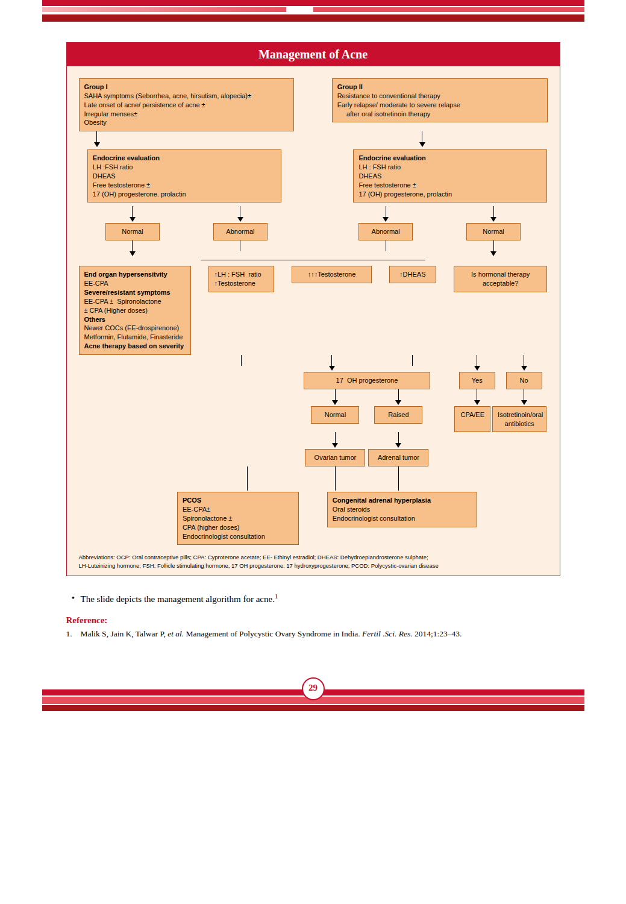Management of Acne
Group I
SAHA symptoms (Seborrhea, acne, hirsutism, alopecia)±
Late onset of acne/ persistence of acne ±
Irregular menses±
Obesity
Group II
Resistance to conventional therapy
Early relapse/ moderate to severe relapse
after oral isotretinoin therapy
Endocrine evaluation
LH :FSH ratio
DHEAS
Free testosterone ±
17 (OH) progesterone. prolactin
Endocrine evaluation
LH : FSH ratio
DHEAS
Free testosterone ±
17 (OH) progesterone, prolactin
Normal
Abnormal
Abnormal
Normal
End organ hypersensitvity
EE-CPA
Severe/resistant symptoms
EE-CPA ± Spironolactone
± CPA (Higher doses)
Others
Newer COCs (EE-drospirenone)
Metformin, Flutamide, Finasteride
Acne therapy based on severity
↑LH : FSH ratio
↑Testosterone
↑↑↑Testosterone
↑DHEAS
Is hormonal therapy
acceptable?
17 OH progesterone
Yes
No
Normal
Raised
CPA/EE
Isotretinoin/oral
antibiotics
Ovarian tumor
Adrenal tumor
PCOS
EE-CPA±
Spironolactone ±
CPA (higher doses)
Endocrinologist consultation
Congenital adrenal hyperplasia
Oral steroids
Endocrinologist consultation
Abbreviations: OCP: Oral contraceptive pills; CPA: Cyproterone acetate; EE- Ethinyl estradiol; DHEAS: Dehydroepiandrosterone sulphate;
LH-Luteinizing hormone; FSH: Follicle stimulating hormone, 17 OH progesterone: 17 hydroxyprogesterone; PCOD: Polycystic-ovarian disease
•
The slide depicts the management algorithm for acne.1
Reference:
1.
Malik S, Jain K, Talwar P, et al. Management of Polycystic Ovary Syndrome in India. Fertil .Sci. Res. 2014;1:23–43.
29